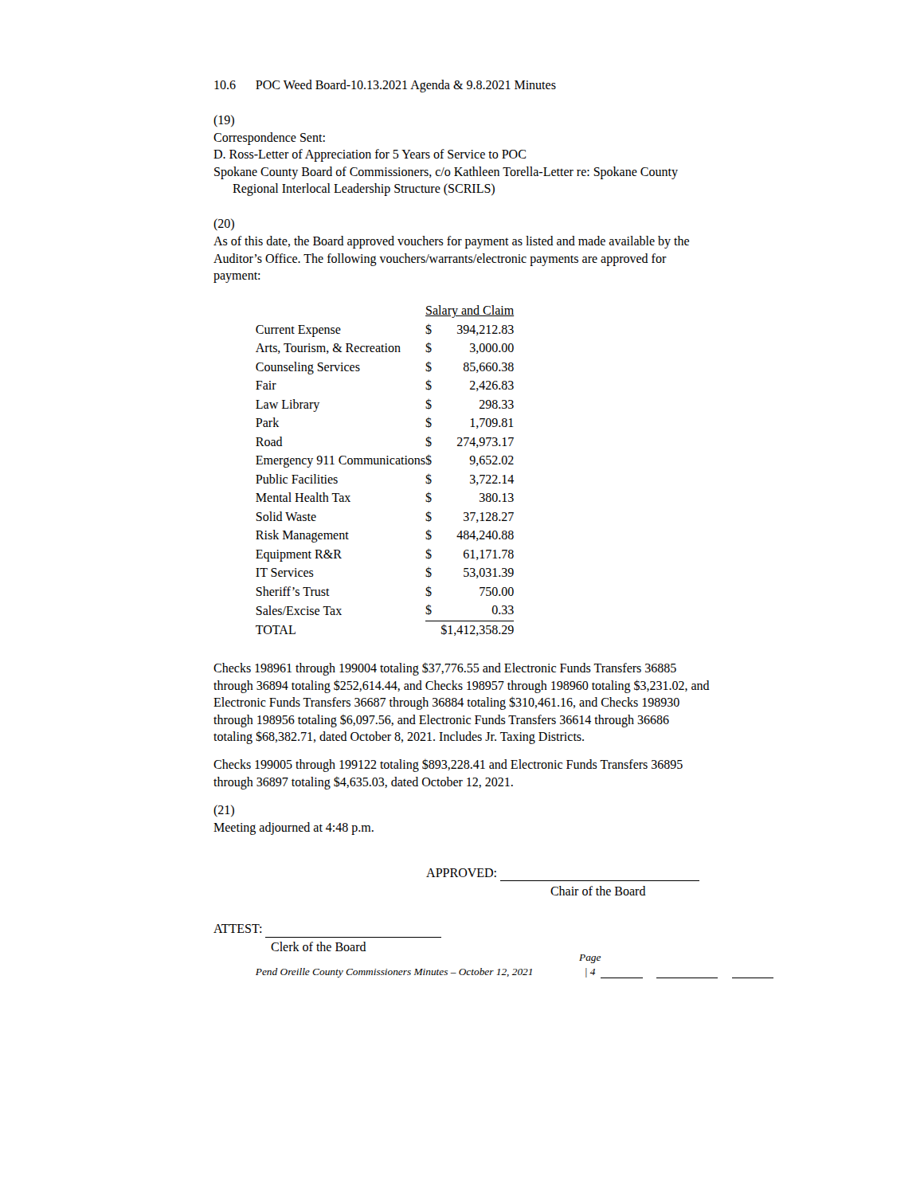10.6 POC Weed Board-10.13.2021 Agenda & 9.8.2021 Minutes
(19)
Correspondence Sent:
D. Ross-Letter of Appreciation for 5 Years of Service to POC
Spokane County Board of Commissioners, c/o Kathleen Torella-Letter re: Spokane County Regional Interlocal Leadership Structure (SCRILS)
(20)
As of this date, the Board approved vouchers for payment as listed and made available by the Auditor’s Office. The following vouchers/warrants/electronic payments are approved for payment:
| | Salary and Claim |
| Current Expense | $ | 394,212.83 |
| Arts, Tourism, & Recreation | $ | 3,000.00 |
| Counseling Services | $ | 85,660.38 |
| Fair | $ | 2,426.83 |
| Law Library | $ | 298.33 |
| Park | $ | 1,709.81 |
| Road | $ | 274,973.17 |
| Emergency 911 Communications | $ | 9,652.02 |
| Public Facilities | $ | 3,722.14 |
| Mental Health Tax | $ | 380.13 |
| Solid Waste | $ | 37,128.27 |
| Risk Management | $ | 484,240.88 |
| Equipment R&R | $ | 61,171.78 |
| IT Services | $ | 53,031.39 |
| Sheriff’s Trust | $ | 750.00 |
| Sales/Excise Tax | $ | 0.33 |
| TOTAL | | $1,412,358.29 |
Checks 198961 through 199004 totaling $37,776.55 and Electronic Funds Transfers 36885 through 36894 totaling $252,614.44, and Checks 198957 through 198960 totaling $3,231.02, and Electronic Funds Transfers 36687 through 36884 totaling $310,461.16, and Checks 198930 through 198956 totaling $6,097.56, and Electronic Funds Transfers 36614 through 36686 totaling $68,382.71, dated October 8, 2021. Includes Jr. Taxing Districts.
Checks 199005 through 199122 totaling $893,228.41 and Electronic Funds Transfers 36895 through 36897 totaling $4,635.03, dated October 12, 2021.
(21)
Meeting adjourned at 4:48 p.m.
APPROVED:
Chair of the Board
ATTEST:
Clerk of the Board
Pend Oreille County Commissioners Minutes – October 12, 2021
Page | 4